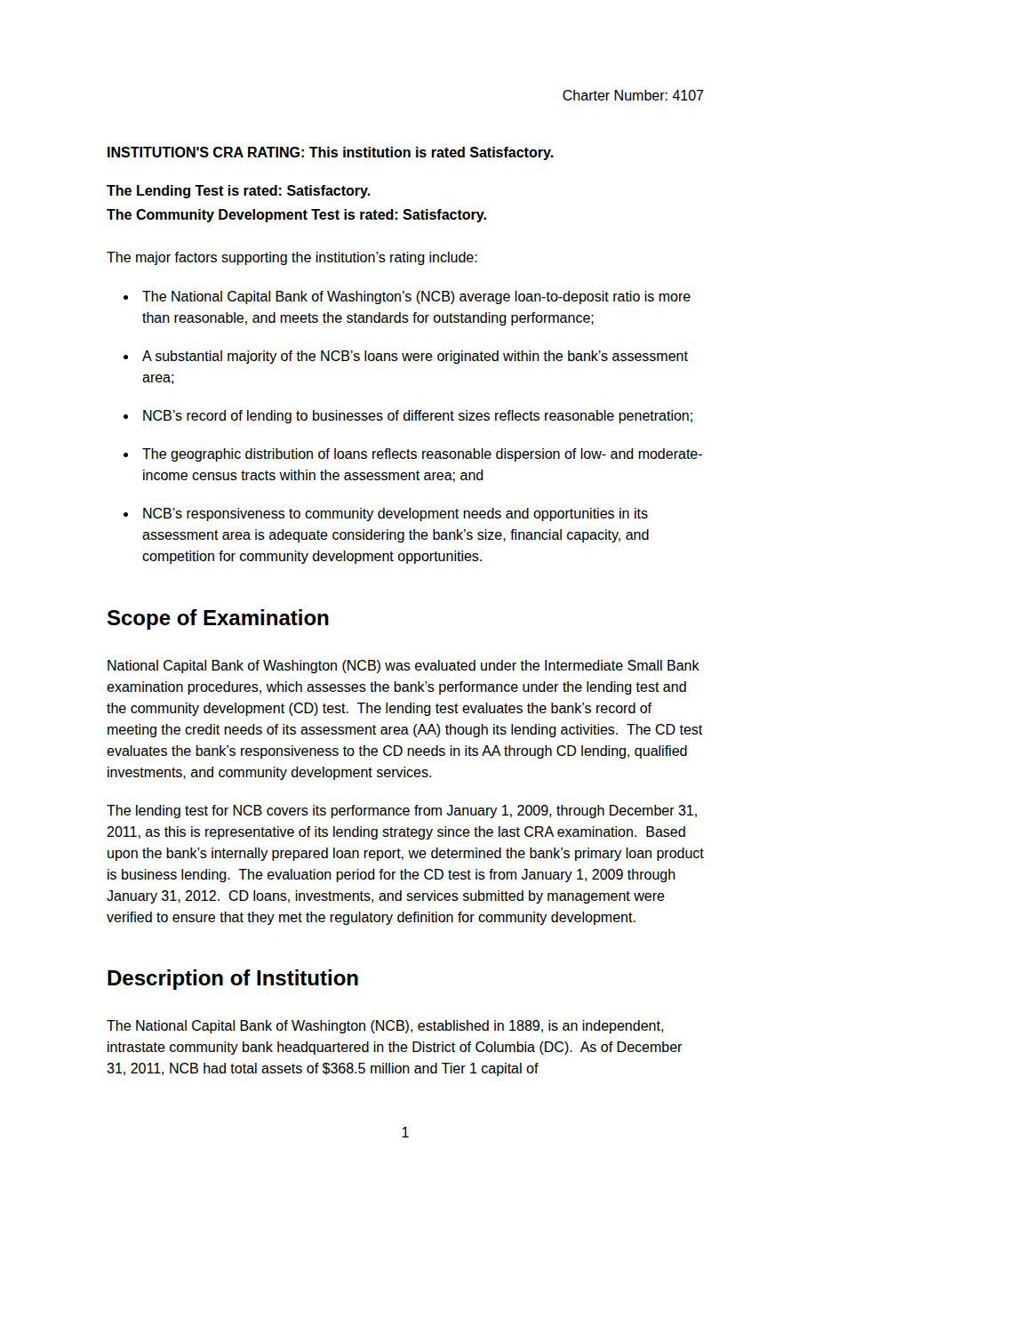Charter Number: 4107
INSTITUTION'S CRA RATING: This institution is rated Satisfactory.
The Lending Test is rated: Satisfactory.
The Community Development Test is rated: Satisfactory.
The major factors supporting the institution’s rating include:
The National Capital Bank of Washington’s (NCB) average loan-to-deposit ratio is more than reasonable, and meets the standards for outstanding performance;
A substantial majority of the NCB’s loans were originated within the bank’s assessment area;
NCB’s record of lending to businesses of different sizes reflects reasonable penetration;
The geographic distribution of loans reflects reasonable dispersion of low- and moderate- income census tracts within the assessment area; and
NCB’s responsiveness to community development needs and opportunities in its assessment area is adequate considering the bank’s size, financial capacity, and competition for community development opportunities.
Scope of Examination
National Capital Bank of Washington (NCB) was evaluated under the Intermediate Small Bank examination procedures, which assesses the bank’s performance under the lending test and the community development (CD) test. The lending test evaluates the bank’s record of meeting the credit needs of its assessment area (AA) though its lending activities. The CD test evaluates the bank’s responsiveness to the CD needs in its AA through CD lending, qualified investments, and community development services.
The lending test for NCB covers its performance from January 1, 2009, through December 31, 2011, as this is representative of its lending strategy since the last CRA examination. Based upon the bank’s internally prepared loan report, we determined the bank’s primary loan product is business lending. The evaluation period for the CD test is from January 1, 2009 through January 31, 2012. CD loans, investments, and services submitted by management were verified to ensure that they met the regulatory definition for community development.
Description of Institution
The National Capital Bank of Washington (NCB), established in 1889, is an independent, intrastate community bank headquartered in the District of Columbia (DC). As of December 31, 2011, NCB had total assets of $368.5 million and Tier 1 capital of
1